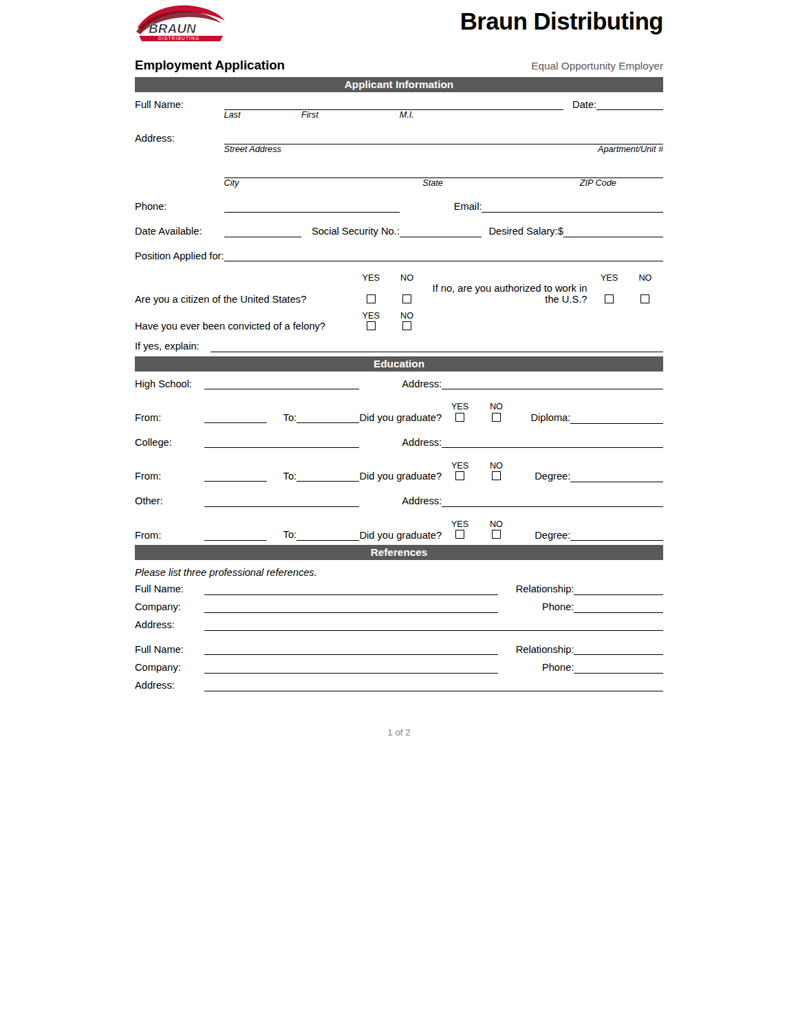BRAUN DISTRIBUTING
Braun Distributing
Employment Application
Equal Opportunity Employer
Applicant Information
| Full Name: | | | | | Date: | |
| | Last | First | M.I. | |
| Address: | |
| | Street Address | Apartment/Unit # |
| | City | State | ZIP Code |
| Phone: | | Email: | |
| Date Available: | | Social Security No.: | | Desired Salary: $ | |
| Position Applied for: | |
| | YES | NO | | YES | NO |
| Are you a citizen of the United States? | | | If no, are you authorized to work in the U.S.? | | |
| | YES | NO | |
| Have you ever been convicted of a felony? | | | |
| If yes, explain: | |
Education
| High School: | | Address: | |
| | | YES | NO | |
| From: | / / To: / / | Did you graduate? | | | Diploma: | |
| College: | | Address: | |
| | | YES | NO | |
| From: | / / To: / / | Did you graduate? | | | Degree: | |
| Other: | | Address: | |
| | | YES | NO | |
| From: | / / To: / / | Did you graduate? | | | Degree: | |
References
Please list three professional references.
| Full Name: | | Relationship: | |
| Company: | | Phone: | |
| Address: | |
| Full Name: | | Relationship: | |
| Company: | | Phone: | |
| Address: | |
1 of 2